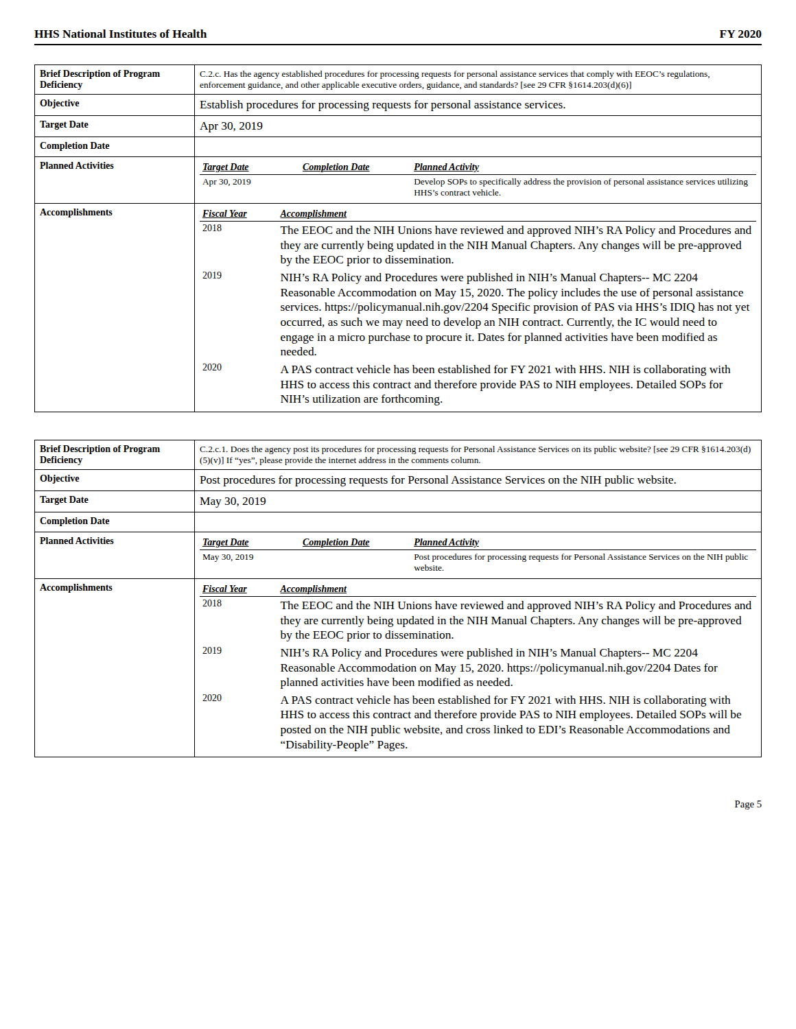HHS National Institutes of Health FY 2020
| Brief Description of Program Deficiency | C.2.c. Has the agency established procedures for processing requests for personal assistance services that comply with EEOC’s regulations, enforcement guidance, and other applicable executive orders, guidance, and standards? [see 29 CFR §1614.203(d)(6)] |
| Objective | Establish procedures for processing requests for personal assistance services. |
| Target Date | Apr 30, 2019 |
| Completion Date | |
| Planned Activities | / Target Date / Completion Date / Planned Activity / / --- / --- / --- / / Apr 30, 2019 / / Develop SOPs to specifically address the provision of personal assistance services utilizing HHS’s contract vehicle. / |
| Accomplishments | / Fiscal Year / Accomplishment / / --- / --- / / 2018 / The EEOC and the NIH Unions have reviewed and approved NIH’s RA Policy and Procedures and they are currently being updated in the NIH Manual Chapters. Any changes will be pre-approved by the EEOC prior to dissemination. / / 2019 / NIH’s RA Policy and Procedures were published in NIH’s Manual Chapters-- MC 2204 Reasonable Accommodation on May 15, 2020. The policy includes the use of personal assistance services. https://policymanual.nih.gov/2204 Specific provision of PAS via HHS’s IDIQ has not yet occurred, as such we may need to develop an NIH contract. Currently, the IC would need to engage in a micro purchase to procure it. Dates for planned activities have been modified as needed. / / 2020 / A PAS contract vehicle has been established for FY 2021 with HHS. NIH is collaborating with HHS to access this contract and therefore provide PAS to NIH employees. Detailed SOPs for NIH’s utilization are forthcoming. / |
| Brief Description of Program Deficiency | C.2.c.1. Does the agency post its procedures for processing requests for Personal Assistance Services on its public website? [see 29 CFR §1614.203(d)(5)(v)] If “yes”, please provide the internet address in the comments column. |
| Objective | Post procedures for processing requests for Personal Assistance Services on the NIH public website. |
| Target Date | May 30, 2019 |
| Completion Date | |
| Planned Activities | / Target Date / Completion Date / Planned Activity / / --- / --- / --- / / May 30, 2019 / / Post procedures for processing requests for Personal Assistance Services on the NIH public website. / |
| Accomplishments | / Fiscal Year / Accomplishment / / --- / --- / / 2018 / The EEOC and the NIH Unions have reviewed and approved NIH’s RA Policy and Procedures and they are currently being updated in the NIH Manual Chapters. Any changes will be pre-approved by the EEOC prior to dissemination. / / 2019 / NIH’s RA Policy and Procedures were published in NIH’s Manual Chapters-- MC 2204 Reasonable Accommodation on May 15, 2020. https://policymanual.nih.gov/2204 Dates for planned activities have been modified as needed. / / 2020 / A PAS contract vehicle has been established for FY 2021 with HHS. NIH is collaborating with HHS to access this contract and therefore provide PAS to NIH employees. Detailed SOPs will be posted on the NIH public website, and cross linked to EDI’s Reasonable Accommodations and “Disability-People” Pages. / |
Page 5